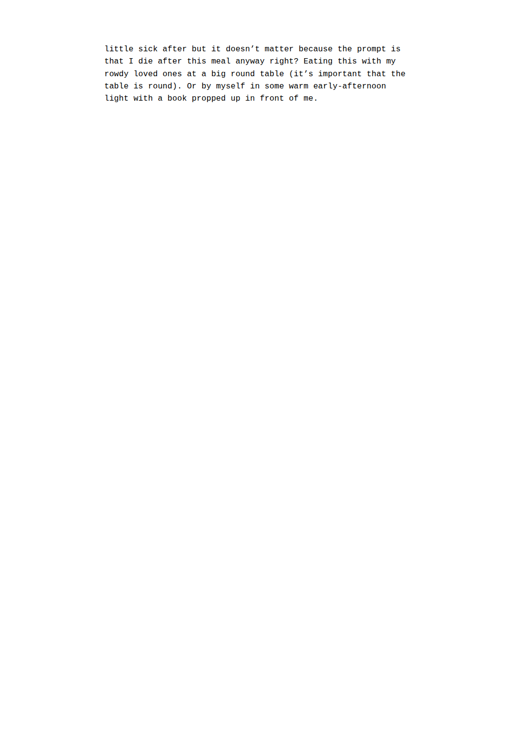little sick after but it doesn’t matter because the prompt is that I die after this meal anyway right? Eating this with my rowdy loved ones at a big round table (it’s important that the table is round). Or by myself in some warm early-afternoon light with a book propped up in front of me.